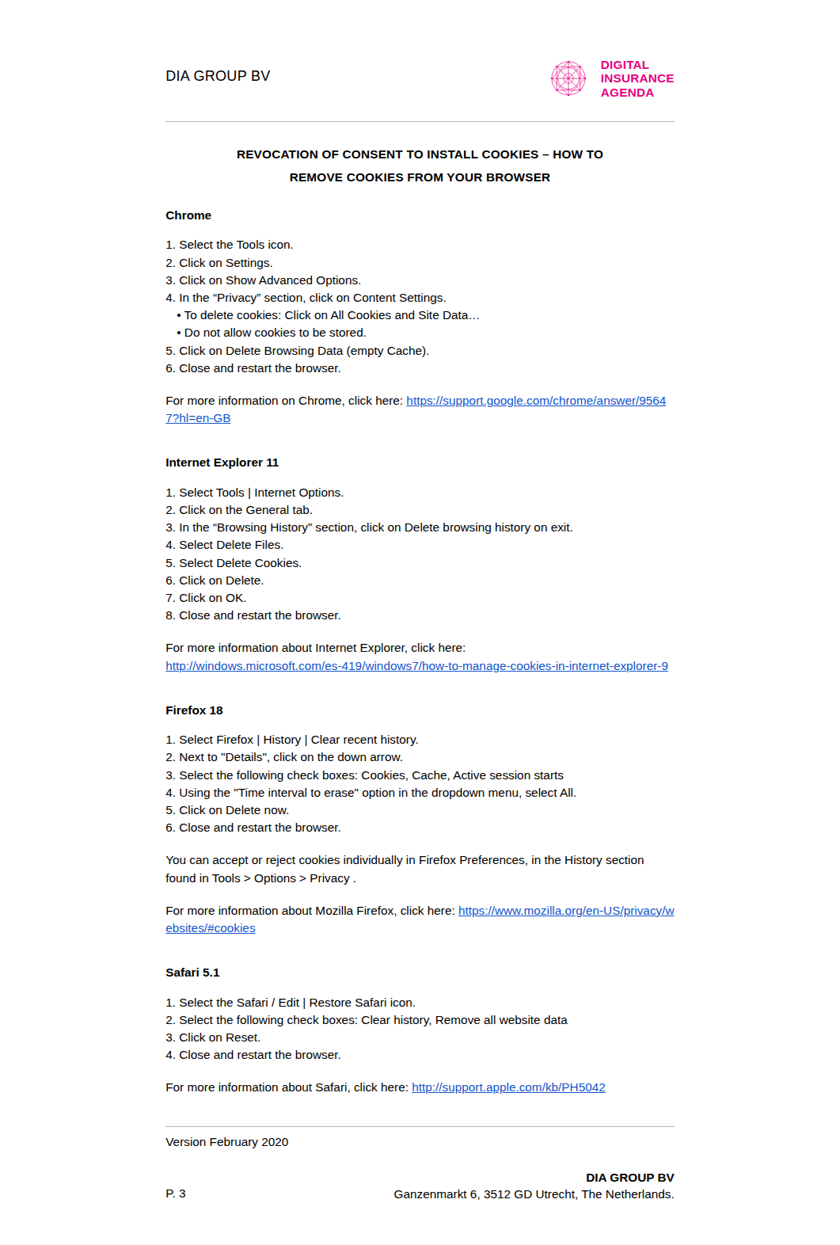DIA GROUP BV
DIGITAL
INSURANCE
AGENDA
REVOCATION OF CONSENT TO INSTALL COOKIES – HOW TO
REMOVE COOKIES FROM YOUR BROWSER
Chrome
1. Select the Tools icon.
2. Click on Settings.
3. Click on Show Advanced Options.
4. In the “Privacy” section, click on Content Settings.
To delete cookies: Click on All Cookies and Site Data…
Do not allow cookies to be stored.
5. Click on Delete Browsing Data (empty Cache).
6. Close and restart the browser.
For more information on Chrome, click here: https://support.google.com/chrome/answer/95647?hl=en-GB
Internet Explorer 11
1. Select Tools | Internet Options.
2. Click on the General tab.
3. In the “Browsing History” section, click on Delete browsing history on exit.
4. Select Delete Files.
5. Select Delete Cookies.
6. Click on Delete.
7. Click on OK.
8. Close and restart the browser.
For more information about Internet Explorer, click here:
http://windows.microsoft.com/es-419/windows7/how-to-manage-cookies-in-internet-explorer-9
Firefox 18
1. Select Firefox | History | Clear recent history.
2. Next to "Details", click on the down arrow.
3. Select the following check boxes: Cookies, Cache, Active session starts
4. Using the "Time interval to erase" option in the dropdown menu, select All.
5. Click on Delete now.
6. Close and restart the browser.
You can accept or reject cookies individually in Firefox Preferences, in the History section found in Tools > Options > Privacy .
For more information about Mozilla Firefox, click here: https://www.mozilla.org/en-US/privacy/websites/#cookies
Safari 5.1
1. Select the Safari / Edit | Restore Safari icon.
2. Select the following check boxes: Clear history, Remove all website data
3. Click on Reset.
4. Close and restart the browser.
For more information about Safari, click here: http://support.apple.com/kb/PH5042
Version February 2020
P. 3
DIA GROUP BV
Ganzenmarkt 6, 3512 GD Utrecht, The Netherlands.